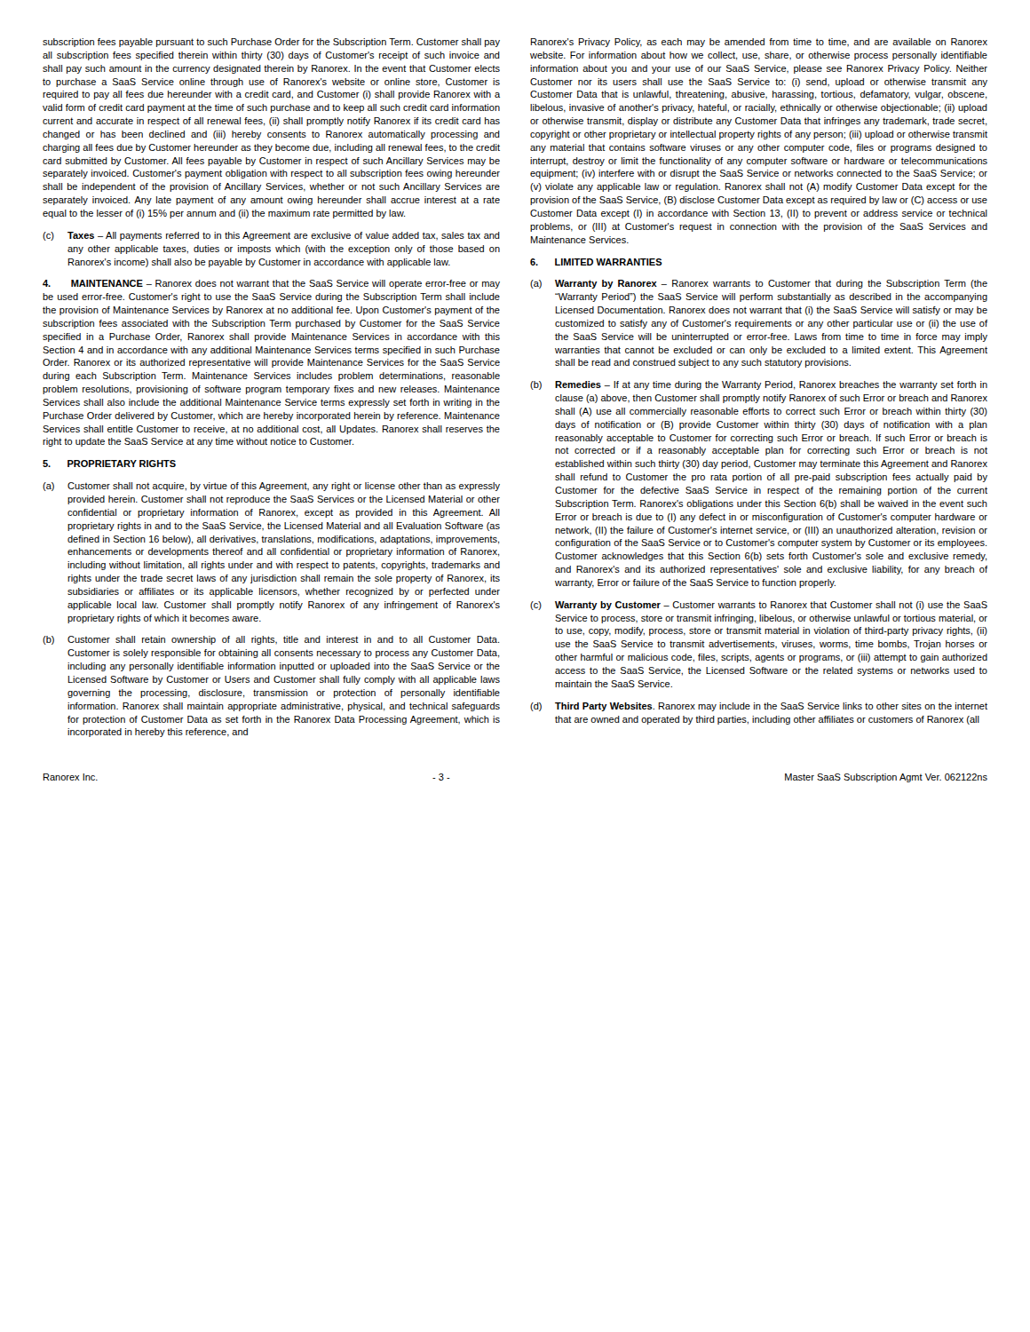subscription fees payable pursuant to such Purchase Order for the Subscription Term. Customer shall pay all subscription fees specified therein within thirty (30) days of Customer's receipt of such invoice and shall pay such amount in the currency designated therein by Ranorex. In the event that Customer elects to purchase a SaaS Service online through use of Ranorex's website or online store, Customer is required to pay all fees due hereunder with a credit card, and Customer (i) shall provide Ranorex with a valid form of credit card payment at the time of such purchase and to keep all such credit card information current and accurate in respect of all renewal fees, (ii) shall promptly notify Ranorex if its credit card has changed or has been declined and (iii) hereby consents to Ranorex automatically processing and charging all fees due by Customer hereunder as they become due, including all renewal fees, to the credit card submitted by Customer. All fees payable by Customer in respect of such Ancillary Services may be separately invoiced. Customer's payment obligation with respect to all subscription fees owing hereunder shall be independent of the provision of Ancillary Services, whether or not such Ancillary Services are separately invoiced. Any late payment of any amount owing hereunder shall accrue interest at a rate equal to the lesser of (i) 15% per annum and (ii) the maximum rate permitted by law.
(c) Taxes – All payments referred to in this Agreement are exclusive of value added tax, sales tax and any other applicable taxes, duties or imposts which (with the exception only of those based on Ranorex's income) shall also be payable by Customer in accordance with applicable law.
4. MAINTENANCE – Ranorex does not warrant that the SaaS Service will operate error-free or may be used error-free. Customer's right to use the SaaS Service during the Subscription Term shall include the provision of Maintenance Services by Ranorex at no additional fee. Upon Customer's payment of the subscription fees associated with the Subscription Term purchased by Customer for the SaaS Service specified in a Purchase Order, Ranorex shall provide Maintenance Services in accordance with this Section 4 and in accordance with any additional Maintenance Services terms specified in such Purchase Order. Ranorex or its authorized representative will provide Maintenance Services for the SaaS Service during each Subscription Term. Maintenance Services includes problem determinations, reasonable problem resolutions, provisioning of software program temporary fixes and new releases. Maintenance Services shall also include the additional Maintenance Service terms expressly set forth in writing in the Purchase Order delivered by Customer, which are hereby incorporated herein by reference. Maintenance Services shall entitle Customer to receive, at no additional cost, all Updates. Ranorex shall reserves the right to update the SaaS Service at any time without notice to Customer.
5. PROPRIETARY RIGHTS
(a) Customer shall not acquire, by virtue of this Agreement, any right or license other than as expressly provided herein. Customer shall not reproduce the SaaS Services or the Licensed Material or other confidential or proprietary information of Ranorex, except as provided in this Agreement. All proprietary rights in and to the SaaS Service, the Licensed Material and all Evaluation Software (as defined in Section 16 below), all derivatives, translations, modifications, adaptations, improvements, enhancements or developments thereof and all confidential or proprietary information of Ranorex, including without limitation, all rights under and with respect to patents, copyrights, trademarks and rights under the trade secret laws of any jurisdiction shall remain the sole property of Ranorex, its subsidiaries or affiliates or its applicable licensors, whether recognized by or perfected under applicable local law. Customer shall promptly notify Ranorex of any infringement of Ranorex's proprietary rights of which it becomes aware.
(b) Customer shall retain ownership of all rights, title and interest in and to all Customer Data. Customer is solely responsible for obtaining all consents necessary to process any Customer Data, including any personally identifiable information inputted or uploaded into the SaaS Service or the Licensed Software by Customer or Users and Customer shall fully comply with all applicable laws governing the processing, disclosure, transmission or protection of personally identifiable information. Ranorex shall maintain appropriate administrative, physical, and technical safeguards for protection of Customer Data as set forth in the Ranorex Data Processing Agreement, which is incorporated in hereby this reference, and
Ranorex's Privacy Policy, as each may be amended from time to time, and are available on Ranorex website. For information about how we collect, use, share, or otherwise process personally identifiable information about you and your use of our SaaS Service, please see Ranorex Privacy Policy. Neither Customer nor its users shall use the SaaS Service to: (i) send, upload or otherwise transmit any Customer Data that is unlawful, threatening, abusive, harassing, tortious, defamatory, vulgar, obscene, libelous, invasive of another's privacy, hateful, or racially, ethnically or otherwise objectionable; (ii) upload or otherwise transmit, display or distribute any Customer Data that infringes any trademark, trade secret, copyright or other proprietary or intellectual property rights of any person; (iii) upload or otherwise transmit any material that contains software viruses or any other computer code, files or programs designed to interrupt, destroy or limit the functionality of any computer software or hardware or telecommunications equipment; (iv) interfere with or disrupt the SaaS Service or networks connected to the SaaS Service; or (v) violate any applicable law or regulation. Ranorex shall not (A) modify Customer Data except for the provision of the SaaS Service, (B) disclose Customer Data except as required by law or (C) access or use Customer Data except (I) in accordance with Section 13, (II) to prevent or address service or technical problems, or (III) at Customer's request in connection with the provision of the SaaS Services and Maintenance Services.
6. LIMITED WARRANTIES
(a) Warranty by Ranorex – Ranorex warrants to Customer that during the Subscription Term (the “Warranty Period”) the SaaS Service will perform substantially as described in the accompanying Licensed Documentation. Ranorex does not warrant that (i) the SaaS Service will satisfy or may be customized to satisfy any of Customer's requirements or any other particular use or (ii) the use of the SaaS Service will be uninterrupted or error-free. Laws from time to time in force may imply warranties that cannot be excluded or can only be excluded to a limited extent. This Agreement shall be read and construed subject to any such statutory provisions.
(b) Remedies – If at any time during the Warranty Period, Ranorex breaches the warranty set forth in clause (a) above, then Customer shall promptly notify Ranorex of such Error or breach and Ranorex shall (A) use all commercially reasonable efforts to correct such Error or breach within thirty (30) days of notification or (B) provide Customer within thirty (30) days of notification with a plan reasonably acceptable to Customer for correcting such Error or breach. If such Error or breach is not corrected or if a reasonably acceptable plan for correcting such Error or breach is not established within such thirty (30) day period, Customer may terminate this Agreement and Ranorex shall refund to Customer the pro rata portion of all pre-paid subscription fees actually paid by Customer for the defective SaaS Service in respect of the remaining portion of the current Subscription Term. Ranorex's obligations under this Section 6(b) shall be waived in the event such Error or breach is due to (I) any defect in or misconfiguration of Customer's computer hardware or network, (II) the failure of Customer's internet service, or (III) an unauthorized alteration, revision or configuration of the SaaS Service or to Customer's computer system by Customer or its employees. Customer acknowledges that this Section 6(b) sets forth Customer's sole and exclusive remedy, and Ranorex's and its authorized representatives' sole and exclusive liability, for any breach of warranty, Error or failure of the SaaS Service to function properly.
(c) Warranty by Customer – Customer warrants to Ranorex that Customer shall not (i) use the SaaS Service to process, store or transmit infringing, libelous, or otherwise unlawful or tortious material, or to use, copy, modify, process, store or transmit material in violation of third-party privacy rights, (ii) use the SaaS Service to transmit advertisements, viruses, worms, time bombs, Trojan horses or other harmful or malicious code, files, scripts, agents or programs, or (iii) attempt to gain authorized access to the SaaS Service, the Licensed Software or the related systems or networks used to maintain the SaaS Service.
(d) Third Party Websites. Ranorex may include in the SaaS Service links to other sites on the internet that are owned and operated by third parties, including other affiliates or customers of Ranorex (all
Ranorex Inc.
- 3 -
Master SaaS Subscription Agmt Ver. 062122ns